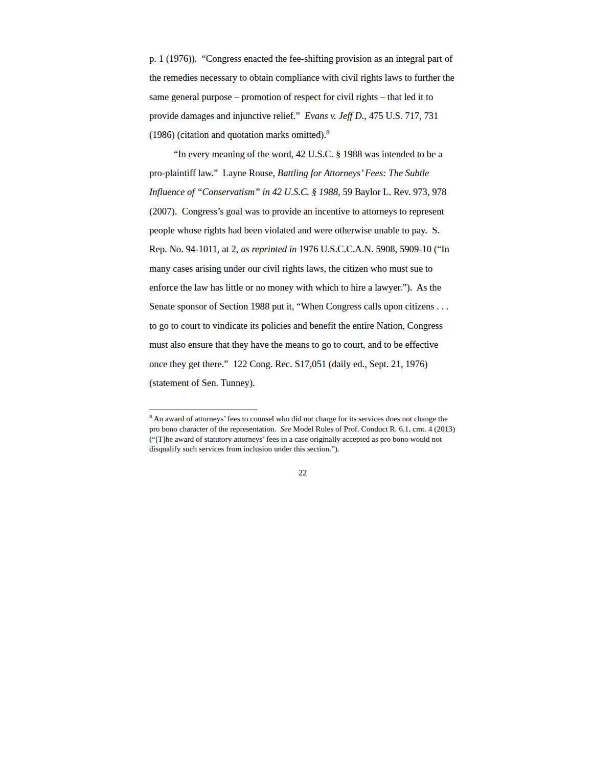p. 1 (1976)). “Congress enacted the fee-shifting provision as an integral part of the remedies necessary to obtain compliance with civil rights laws to further the same general purpose – promotion of respect for civil rights – that led it to provide damages and injunctive relief.” Evans v. Jeff D., 475 U.S. 717, 731 (1986) (citation and quotation marks omitted).8
“In every meaning of the word, 42 U.S.C. § 1988 was intended to be a pro-plaintiff law.” Layne Rouse, Battling for Attorneys’ Fees: The Subtle Influence of “Conservatism” in 42 U.S.C. § 1988, 59 Baylor L. Rev. 973, 978 (2007). Congress’s goal was to provide an incentive to attorneys to represent people whose rights had been violated and were otherwise unable to pay. S. Rep. No. 94-1011, at 2, as reprinted in 1976 U.S.C.C.A.N. 5908, 5909-10 (“In many cases arising under our civil rights laws, the citizen who must sue to enforce the law has little or no money with which to hire a lawyer.”). As the Senate sponsor of Section 1988 put it, “When Congress calls upon citizens . . . to go to court to vindicate its policies and benefit the entire Nation, Congress must also ensure that they have the means to go to court, and to be effective once they get there.” 122 Cong. Rec. S17,051 (daily ed., Sept. 21, 1976) (statement of Sen. Tunney).
8 An award of attorneys’ fees to counsel who did not charge for its services does not change the pro bono character of the representation. See Model Rules of Prof. Conduct R. 6.1, cmt. 4 (2013) (“[T]he award of statutory attorneys’ fees in a case originally accepted as pro bono would not disqualify such services from inclusion under this section.”).
22